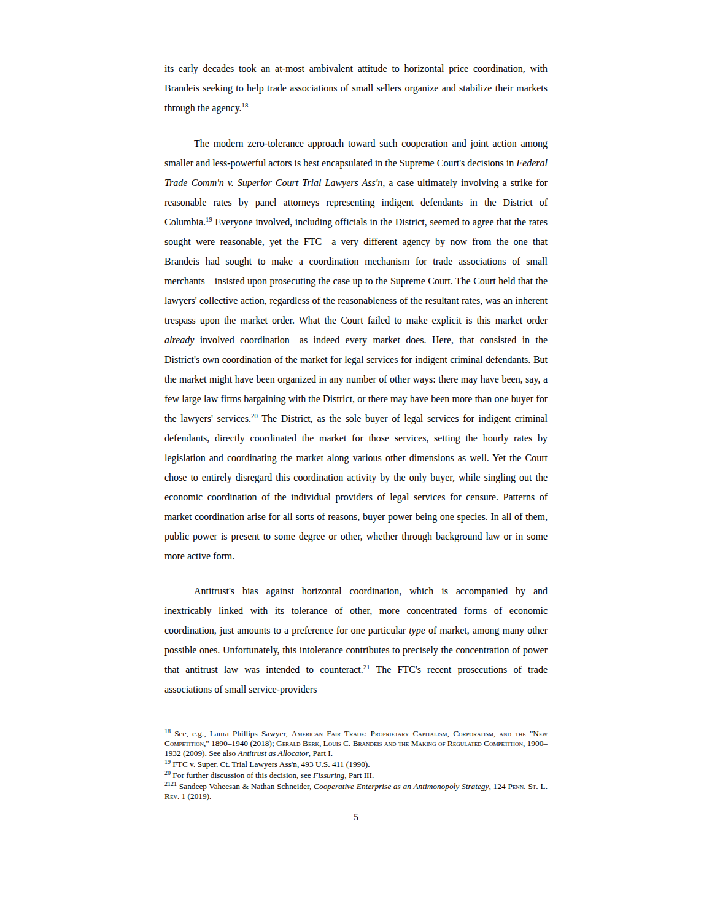its early decades took an at-most ambivalent attitude to horizontal price coordination, with Brandeis seeking to help trade associations of small sellers organize and stabilize their markets through the agency.18
The modern zero-tolerance approach toward such cooperation and joint action among smaller and less-powerful actors is best encapsulated in the Supreme Court's decisions in Federal Trade Comm'n v. Superior Court Trial Lawyers Ass'n, a case ultimately involving a strike for reasonable rates by panel attorneys representing indigent defendants in the District of Columbia.19 Everyone involved, including officials in the District, seemed to agree that the rates sought were reasonable, yet the FTC—a very different agency by now from the one that Brandeis had sought to make a coordination mechanism for trade associations of small merchants—insisted upon prosecuting the case up to the Supreme Court. The Court held that the lawyers' collective action, regardless of the reasonableness of the resultant rates, was an inherent trespass upon the market order. What the Court failed to make explicit is this market order already involved coordination—as indeed every market does. Here, that consisted in the District's own coordination of the market for legal services for indigent criminal defendants. But the market might have been organized in any number of other ways: there may have been, say, a few large law firms bargaining with the District, or there may have been more than one buyer for the lawyers' services.20 The District, as the sole buyer of legal services for indigent criminal defendants, directly coordinated the market for those services, setting the hourly rates by legislation and coordinating the market along various other dimensions as well. Yet the Court chose to entirely disregard this coordination activity by the only buyer, while singling out the economic coordination of the individual providers of legal services for censure. Patterns of market coordination arise for all sorts of reasons, buyer power being one species. In all of them, public power is present to some degree or other, whether through background law or in some more active form.
Antitrust's bias against horizontal coordination, which is accompanied by and inextricably linked with its tolerance of other, more concentrated forms of economic coordination, just amounts to a preference for one particular type of market, among many other possible ones. Unfortunately, this intolerance contributes to precisely the concentration of power that antitrust law was intended to counteract.21 The FTC's recent prosecutions of trade associations of small service-providers
18 See, e.g., Laura Phillips Sawyer, American Fair Trade: Proprietary Capitalism, Corporatism, and the "New Competition," 1890–1940 (2018); Gerald Berk, Louis C. Brandeis and the Making of Regulated Competition, 1900–1932 (2009). See also Antitrust as Allocator, Part I.
19 FTC v. Super. Ct. Trial Lawyers Ass'n, 493 U.S. 411 (1990).
20 For further discussion of this decision, see Fissuring, Part III.
2121 Sandeep Vaheesan & Nathan Schneider, Cooperative Enterprise as an Antimonopoly Strategy, 124 Penn. St. L. Rev. 1 (2019).
5